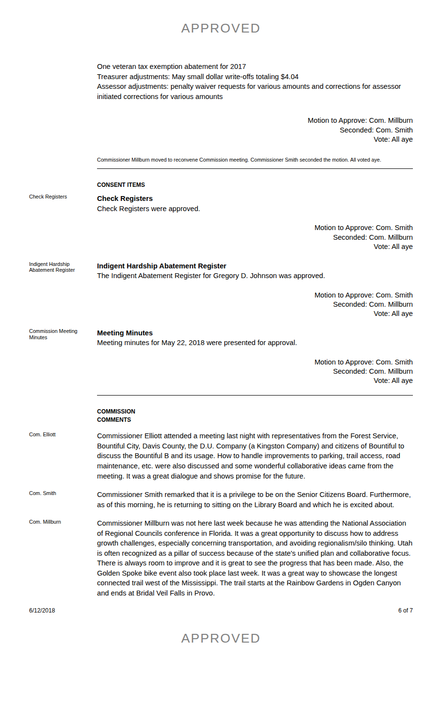APPROVED
One veteran tax exemption abatement for 2017
Treasurer adjustments: May small dollar write-offs totaling $4.04
Assessor adjustments: penalty waiver requests for various amounts and corrections for assessor initiated corrections for various amounts
Motion to Approve: Com. Millburn
Seconded: Com. Smith
Vote: All aye
Commissioner Millburn moved to reconvene Commission meeting. Commissioner Smith seconded the motion. All voted aye.
CONSENT ITEMS
Check Registers
Check Registers
Check Registers were approved.
Motion to Approve: Com. Smith
Seconded: Com. Millburn
Vote: All aye
Indigent Hardship Abatement Register
Indigent Hardship Abatement Register
The Indigent Abatement Register for Gregory D. Johnson was approved.
Motion to Approve: Com. Smith
Seconded: Com. Millburn
Vote: All aye
Commission Meeting Minutes
Meeting Minutes
Meeting minutes for May 22, 2018 were presented for approval.
Motion to Approve: Com. Smith
Seconded: Com. Millburn
Vote: All aye
COMMISSION
COMMENTS
Com. Elliott
Commissioner Elliott attended a meeting last night with representatives from the Forest Service, Bountiful City, Davis County, the D.U. Company (a Kingston Company) and citizens of Bountiful to discuss the Bountiful B and its usage. How to handle improvements to parking, trail access, road maintenance, etc. were also discussed and some wonderful collaborative ideas came from the meeting. It was a great dialogue and shows promise for the future.
Com. Smith
Commissioner Smith remarked that it is a privilege to be on the Senior Citizens Board. Furthermore, as of this morning, he is returning to sitting on the Library Board and which he is excited about.
Com. Millburn
Commissioner Millburn was not here last week because he was attending the National Association of Regional Councils conference in Florida. It was a great opportunity to discuss how to address growth challenges, especially concerning transportation, and avoiding regionalism/silo thinking. Utah is often recognized as a pillar of success because of the state's unified plan and collaborative focus. There is always room to improve and it is great to see the progress that has been made. Also, the Golden Spoke bike event also took place last week. It was a great way to showcase the longest connected trail west of the Mississippi. The trail starts at the Rainbow Gardens in Ogden Canyon and ends at Bridal Veil Falls in Provo.
6/12/2018
6 of 7
APPROVED